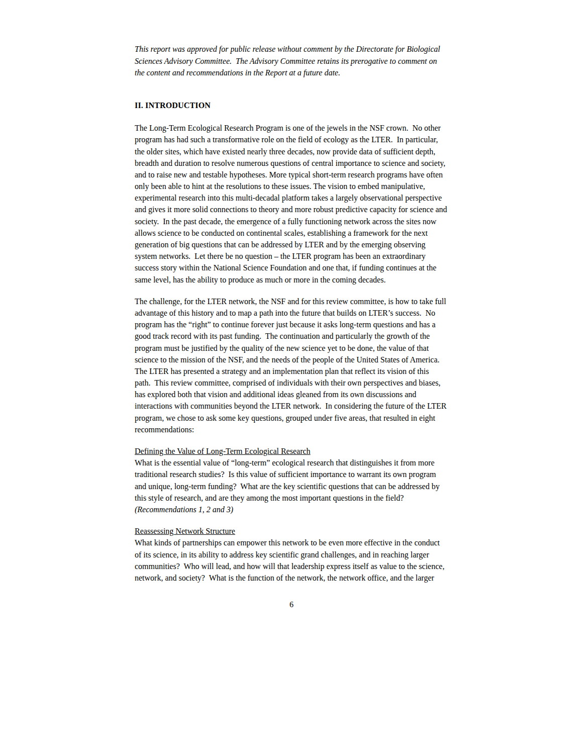This report was approved for public release without comment by the Directorate for Biological Sciences Advisory Committee. The Advisory Committee retains its prerogative to comment on the content and recommendations in the Report at a future date.
II. INTRODUCTION
The Long-Term Ecological Research Program is one of the jewels in the NSF crown. No other program has had such a transformative role on the field of ecology as the LTER. In particular, the older sites, which have existed nearly three decades, now provide data of sufficient depth, breadth and duration to resolve numerous questions of central importance to science and society, and to raise new and testable hypotheses. More typical short-term research programs have often only been able to hint at the resolutions to these issues. The vision to embed manipulative, experimental research into this multi-decadal platform takes a largely observational perspective and gives it more solid connections to theory and more robust predictive capacity for science and society. In the past decade, the emergence of a fully functioning network across the sites now allows science to be conducted on continental scales, establishing a framework for the next generation of big questions that can be addressed by LTER and by the emerging observing system networks. Let there be no question – the LTER program has been an extraordinary success story within the National Science Foundation and one that, if funding continues at the same level, has the ability to produce as much or more in the coming decades.
The challenge, for the LTER network, the NSF and for this review committee, is how to take full advantage of this history and to map a path into the future that builds on LTER’s success. No program has the “right” to continue forever just because it asks long-term questions and has a good track record with its past funding. The continuation and particularly the growth of the program must be justified by the quality of the new science yet to be done, the value of that science to the mission of the NSF, and the needs of the people of the United States of America. The LTER has presented a strategy and an implementation plan that reflect its vision of this path. This review committee, comprised of individuals with their own perspectives and biases, has explored both that vision and additional ideas gleaned from its own discussions and interactions with communities beyond the LTER network. In considering the future of the LTER program, we chose to ask some key questions, grouped under five areas, that resulted in eight recommendations:
Defining the Value of Long-Term Ecological Research
What is the essential value of “long-term” ecological research that distinguishes it from more traditional research studies? Is this value of sufficient importance to warrant its own program and unique, long-term funding? What are the key scientific questions that can be addressed by this style of research, and are they among the most important questions in the field?
(Recommendations 1, 2 and 3)
Reassessing Network Structure
What kinds of partnerships can empower this network to be even more effective in the conduct of its science, in its ability to address key scientific grand challenges, and in reaching larger communities? Who will lead, and how will that leadership express itself as value to the science, network, and society? What is the function of the network, the network office, and the larger
6